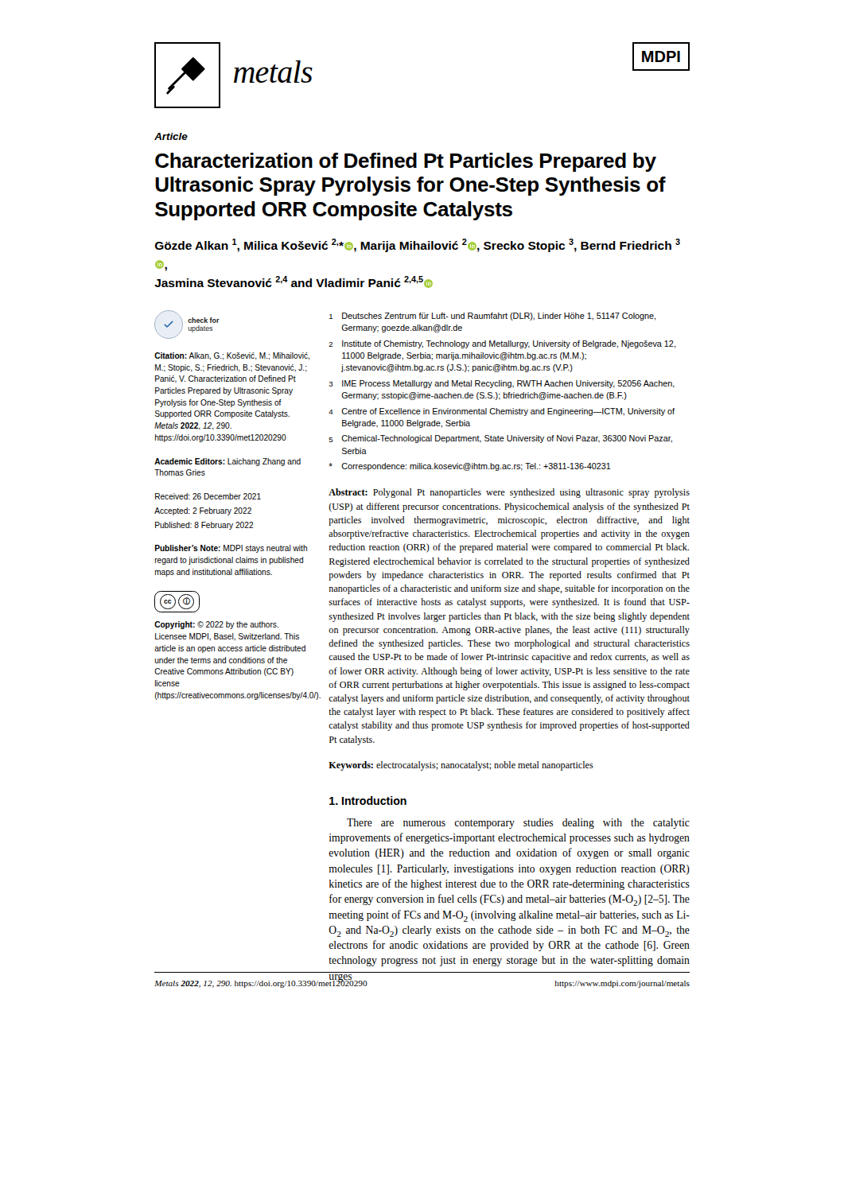metals
MDPI
Article
Characterization of Defined Pt Particles Prepared by Ultrasonic Spray Pyrolysis for One-Step Synthesis of Supported ORR Composite Catalysts
Gözde Alkan 1, Milica Košević 2,*, Marija Mihailović 2, Srecko Stopic 3, Bernd Friedrich 3,
Jasmina Stevanović 2,4 and Vladimir Panić 2,4,5
check forupdates
Citation: Alkan, G.; Košević, M.; Mihailović, M.; Stopic, S.; Friedrich, B.; Stevanović, J.; Panić, V. Characterization of Defined Pt Particles Prepared by Ultrasonic Spray Pyrolysis for One-Step Synthesis of Supported ORR Composite Catalysts. Metals 2022, 12, 290. https://doi.org/10.3390/met12020290
Academic Editors: Laichang Zhang and Thomas Gries
Received: 26 December 2021
Accepted: 2 February 2022
Published: 8 February 2022
Publisher’s Note: MDPI stays neutral with regard to jurisdictional claims in published maps and institutional affiliations.
cc ⓘ
Copyright: © 2022 by the authors. Licensee MDPI, Basel, Switzerland. This article is an open access article distributed under the terms and conditions of the Creative Commons Attribution (CC BY) license (https://creativecommons.org/licenses/by/4.0/).
1 Deutsches Zentrum für Luft- und Raumfahrt (DLR), Linder Höhe 1, 51147 Cologne, Germany; goezde.alkan@dlr.de
2 Institute of Chemistry, Technology and Metallurgy, University of Belgrade, Njegoševa 12, 11000 Belgrade, Serbia; marija.mihailovic@ihtm.bg.ac.rs (M.M.); j.stevanovic@ihtm.bg.ac.rs (J.S.); panic@ihtm.bg.ac.rs (V.P.)
3 IME Process Metallurgy and Metal Recycling, RWTH Aachen University, 52056 Aachen, Germany; sstopic@ime-aachen.de (S.S.); bfriedrich@ime-aachen.de (B.F.)
4 Centre of Excellence in Environmental Chemistry and Engineering—ICTM, University of Belgrade, 11000 Belgrade, Serbia
5 Chemical-Technological Department, State University of Novi Pazar, 36300 Novi Pazar, Serbia
*Correspondence: milica.kosevic@ihtm.bg.ac.rs; Tel.: +3811-136-40231
Abstract: Polygonal Pt nanoparticles were synthesized using ultrasonic spray pyrolysis (USP) at different precursor concentrations. Physicochemical analysis of the synthesized Pt particles involved thermogravimetric, microscopic, electron diffractive, and light absorptive/refractive characteristics. Electrochemical properties and activity in the oxygen reduction reaction (ORR) of the prepared material were compared to commercial Pt black. Registered electrochemical behavior is correlated to the structural properties of synthesized powders by impedance characteristics in ORR. The reported results confirmed that Pt nanoparticles of a characteristic and uniform size and shape, suitable for incorporation on the surfaces of interactive hosts as catalyst supports, were synthesized. It is found that USP-synthesized Pt involves larger particles than Pt black, with the size being slightly dependent on precursor concentration. Among ORR-active planes, the least active (111) structurally defined the synthesized particles. These two morphological and structural characteristics caused the USP-Pt to be made of lower Pt-intrinsic capacitive and redox currents, as well as of lower ORR activity. Although being of lower activity, USP-Pt is less sensitive to the rate of ORR current perturbations at higher overpotentials. This issue is assigned to less-compact catalyst layers and uniform particle size distribution, and consequently, of activity throughout the catalyst layer with respect to Pt black. These features are considered to positively affect catalyst stability and thus promote USP synthesis for improved properties of host-supported Pt catalysts.
Keywords: electrocatalysis; nanocatalyst; noble metal nanoparticles
1. Introduction
There are numerous contemporary studies dealing with the catalytic improvements of energetics-important electrochemical processes such as hydrogen evolution (HER) and the reduction and oxidation of oxygen or small organic molecules [1]. Particularly, investigations into oxygen reduction reaction (ORR) kinetics are of the highest interest due to the ORR rate-determining characteristics for energy conversion in fuel cells (FCs) and metal–air batteries (M-O2) [2–5]. The meeting point of FCs and M-O2 (involving alkaline metal–air batteries, such as Li-O2 and Na-O2) clearly exists on the cathode side – in both FC and M–O2, the electrons for anodic oxidations are provided by ORR at the cathode [6]. Green technology progress not just in energy storage but in the water-splitting domain urges
Metals 2022, 12, 290. https://doi.org/10.3390/met12020290
https://www.mdpi.com/journal/metals